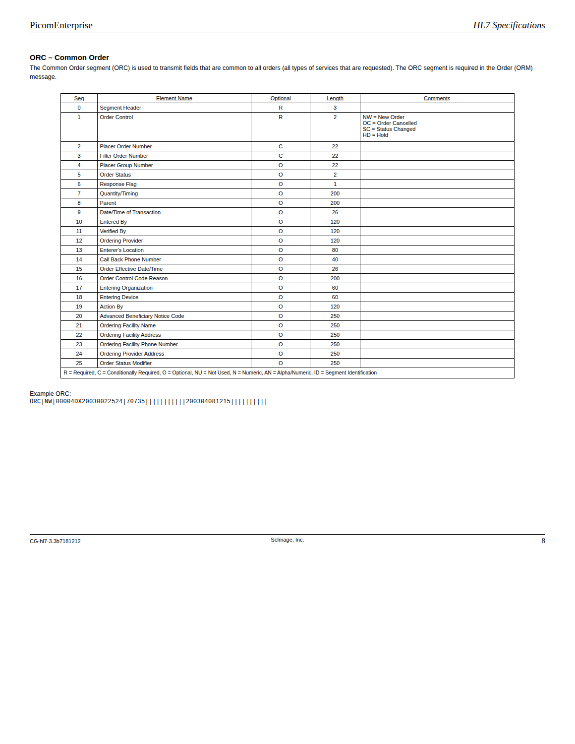PicomEnterprise
HL7 Specifications
ORC – Common Order
The Common Order segment (ORC) is used to transmit fields that are common to all orders (all types of services that are requested). The ORC segment is required in the Order (ORM) message.
| Seq | Element Name | Optional | Length | Comments |
| --- | --- | --- | --- | --- |
| 0 | Segment Header | R | 3 | |
| 1 | Order Control | R | 2 | NW = New Order OC = Order Cancelled SC = Status Changed HD = Hold |
| 2 | Placer Order Number | C | 22 | |
| 3 | Filler Order Number | C | 22 | |
| 4 | Placer Group Number | O | 22 | |
| 5 | Order Status | O | 2 | |
| 6 | Response Flag | O | 1 | |
| 7 | Quantity/Timing | O | 200 | |
| 8 | Parent | O | 200 | |
| 9 | Date/Time of Transaction | O | 26 | |
| 10 | Entered By | O | 120 | |
| 11 | Verified By | O | 120 | |
| 12 | Ordering Provider | O | 120 | |
| 13 | Enterer's Location | O | 80 | |
| 14 | Call Back Phone Number | O | 40 | |
| 15 | Order Effective Date/Time | O | 26 | |
| 16 | Order Control Code Reason | O | 200 | |
| 17 | Entering Organization | O | 60 | |
| 18 | Entering Device | O | 60 | |
| 19 | Action By | O | 120 | |
| 20 | Advanced Beneficiary Notice Code | O | 250 | |
| 21 | Ordering Facility Name | O | 250 | |
| 22 | Ordering Facility Address | O | 250 | |
| 23 | Ordering Facility Phone Number | O | 250 | |
| 24 | Ordering Provider Address | O | 250 | |
| 25 | Order Status Modifier | O | 250 | |
| R = Required, C = Conditionally Required, O = Optional, NU = Not Used, N = Numeric, AN = Alpha/Numeric, ID = Segment Identification |
Example ORC:
ORC|NW|00004DX20030022524|70735|||||||||||200304081215||||||||||
CG-hl7-3.3b7181212
ScImage, Inc.
8